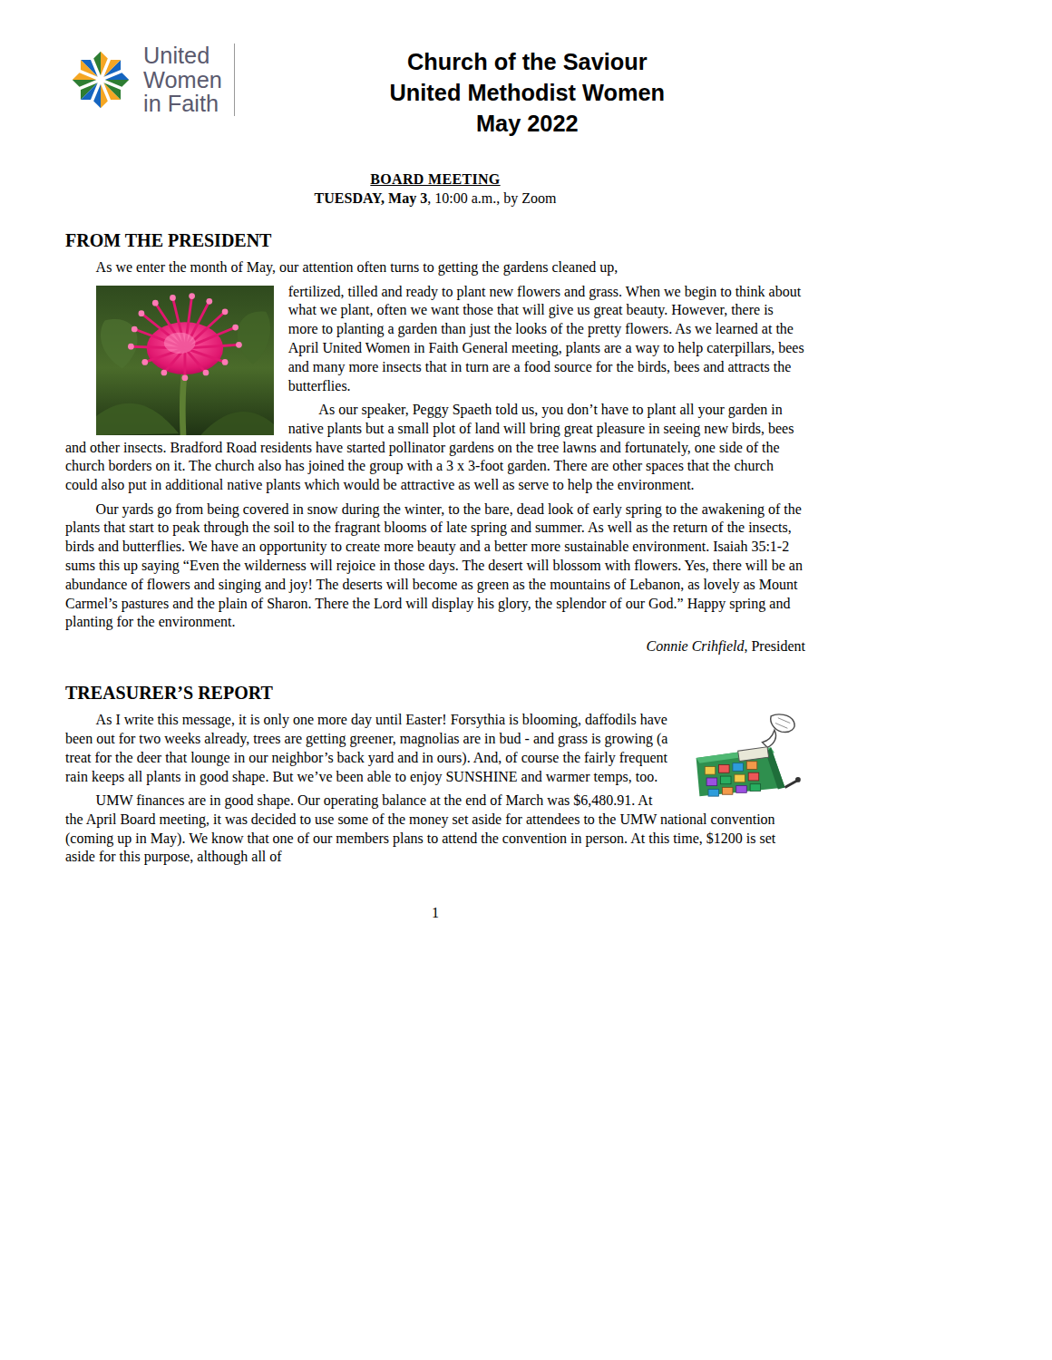United
Women
in Faith
Church of the Saviour
United Methodist Women
May 2022
BOARD MEETING
TUESDAY, May 3, 10:00 a.m., by Zoom
FROM THE PRESIDENT
As we enter the month of May, our attention often turns to getting the gardens cleaned up,
fertilized, tilled and ready to plant new flowers and grass. When we begin to think about what we plant, often we want those that will give us great beauty. However, there is more to planting a garden than just the looks of the pretty flowers. As we learned at the April United Women in Faith General meeting, plants are a way to help caterpillars, bees and many more insects that in turn are a food source for the birds, bees and attracts the butterflies.
As our speaker, Peggy Spaeth told us, you don’t have to plant all your garden in native plants but a small plot of land will bring great pleasure in seeing new birds, bees and other insects. Bradford Road residents have started pollinator gardens on the tree lawns and fortunately, one side of the church borders on it. The church also has joined the group with a 3 x 3-foot garden. There are other spaces that the church could also put in additional native plants which would be attractive as well as serve to help the environment.
Our yards go from being covered in snow during the winter, to the bare, dead look of early spring to the awakening of the plants that start to peak through the soil to the fragrant blooms of late spring and summer. As well as the return of the insects, birds and butterflies. We have an opportunity to create more beauty and a better more sustainable environment. Isaiah 35:1-2 sums this up saying “Even the wilderness will rejoice in those days. The desert will blossom with flowers. Yes, there will be an abundance of flowers and singing and joy! The deserts will become as green as the mountains of Lebanon, as lovely as Mount Carmel’s pastures and the plain of Sharon. There the Lord will display his glory, the splendor of our God.” Happy spring and planting for the environment.
Connie Crihfield, President
TREASURER’S REPORT
As I write this message, it is only one more day until Easter! Forsythia is blooming, daffodils have been out for two weeks already, trees are getting greener, magnolias are in bud - and grass is growing (a treat for the deer that lounge in our neighbor’s back yard and in ours). And, of course the fairly frequent rain keeps all plants in good shape. But we’ve been able to enjoy SUNSHINE and warmer temps, too.
UMW finances are in good shape. Our operating balance at the end of March was $6,480.91. At the April Board meeting, it was decided to use some of the money set aside for attendees to the UMW national convention (coming up in May). We know that one of our members plans to attend the convention in person. At this time, $1200 is set aside for this purpose, although all of
1